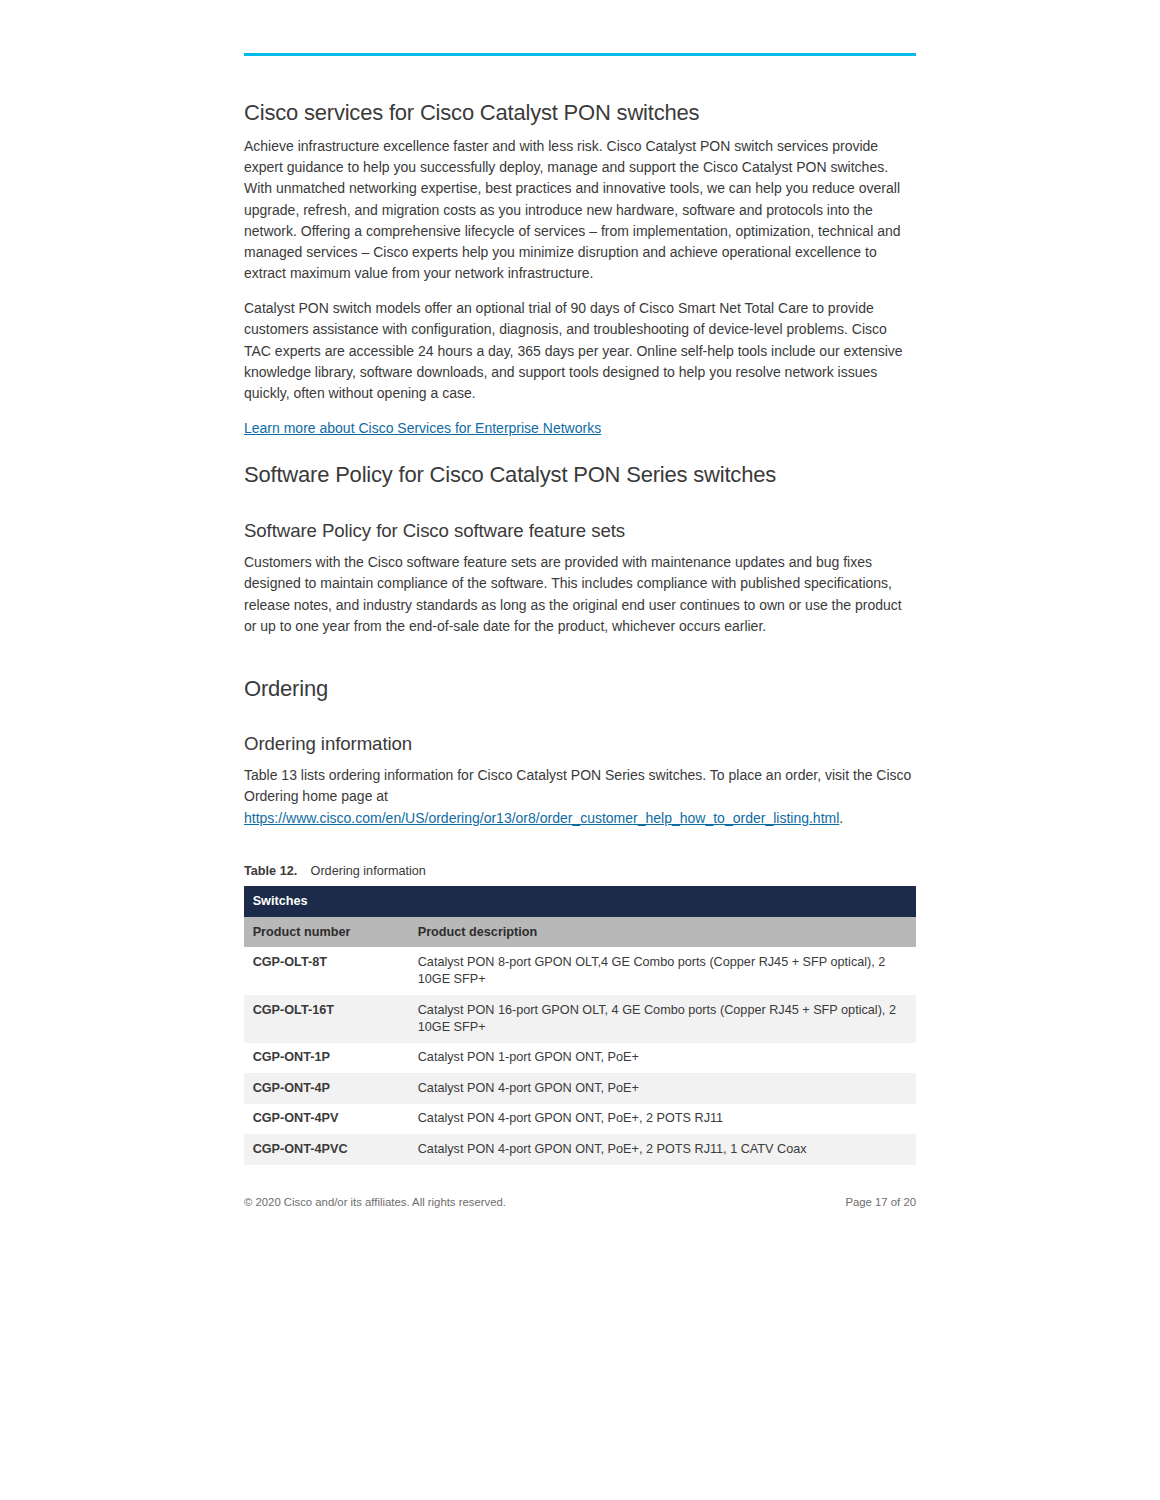Cisco services for Cisco Catalyst PON switches
Achieve infrastructure excellence faster and with less risk. Cisco Catalyst PON switch services provide expert guidance to help you successfully deploy, manage and support the Cisco Catalyst PON switches. With unmatched networking expertise, best practices and innovative tools, we can help you reduce overall upgrade, refresh, and migration costs as you introduce new hardware, software and protocols into the network. Offering a comprehensive lifecycle of services – from implementation, optimization, technical and managed services – Cisco experts help you minimize disruption and achieve operational excellence to extract maximum value from your network infrastructure.
Catalyst PON switch models offer an optional trial of 90 days of Cisco Smart Net Total Care to provide customers assistance with configuration, diagnosis, and troubleshooting of device-level problems. Cisco TAC experts are accessible 24 hours a day, 365 days per year. Online self-help tools include our extensive knowledge library, software downloads, and support tools designed to help you resolve network issues quickly, often without opening a case.
Learn more about Cisco Services for Enterprise Networks
Software Policy for Cisco Catalyst PON Series switches
Software Policy for Cisco software feature sets
Customers with the Cisco software feature sets are provided with maintenance updates and bug fixes designed to maintain compliance of the software. This includes compliance with published specifications, release notes, and industry standards as long as the original end user continues to own or use the product or up to one year from the end-of-sale date for the product, whichever occurs earlier.
Ordering
Ordering information
Table 13 lists ordering information for Cisco Catalyst PON Series switches. To place an order, visit the Cisco Ordering home page at
https://www.cisco.com/en/US/ordering/or13/or8/order_customer_help_how_to_order_listing.html.
Table 12. Ordering information
| Switches |
| --- |
| Product number | Product description |
| CGP-OLT-8T | Catalyst PON 8-port GPON OLT,4 GE Combo ports (Copper RJ45 + SFP optical), 2 10GE SFP+ |
| CGP-OLT-16T | Catalyst PON 16-port GPON OLT, 4 GE Combo ports (Copper RJ45 + SFP optical), 2 10GE SFP+ |
| CGP-ONT-1P | Catalyst PON 1-port GPON ONT, PoE+ |
| CGP-ONT-4P | Catalyst PON 4-port GPON ONT, PoE+ |
| CGP-ONT-4PV | Catalyst PON 4-port GPON ONT, PoE+, 2 POTS RJ11 |
| CGP-ONT-4PVC | Catalyst PON 4-port GPON ONT, PoE+, 2 POTS RJ11, 1 CATV Coax |
© 2020 Cisco and/or its affiliates. All rights reserved.
Page 17 of 20